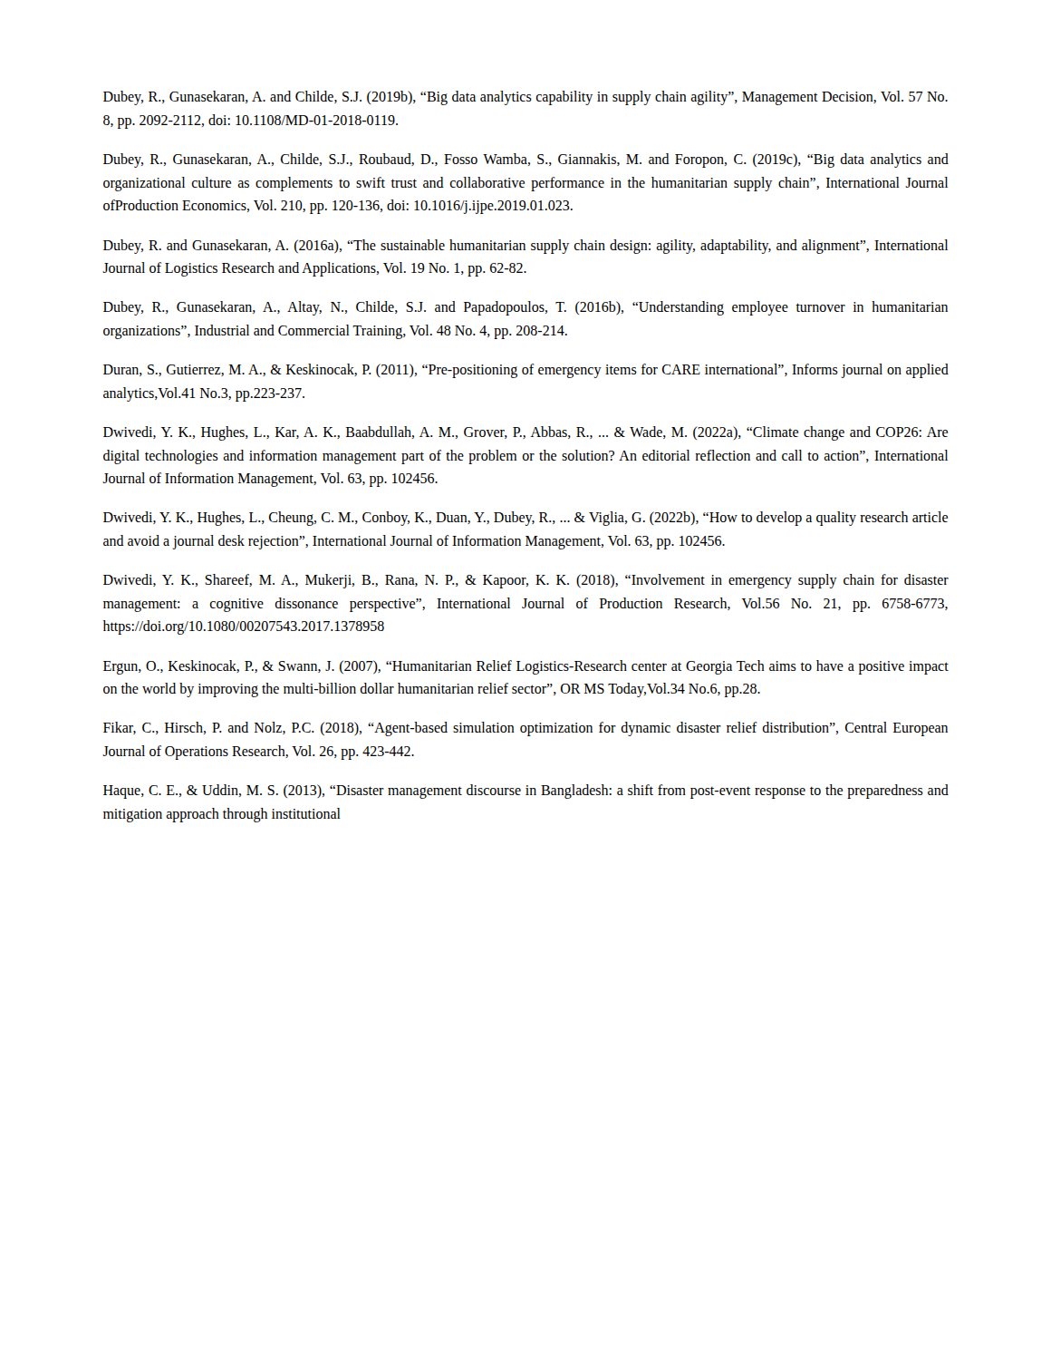Dubey, R., Gunasekaran, A. and Childe, S.J. (2019b), “Big data analytics capability in supply chain agility”, Management Decision, Vol. 57 No. 8, pp. 2092-2112, doi: 10.1108/MD-01-2018-0119.
Dubey, R., Gunasekaran, A., Childe, S.J., Roubaud, D., Fosso Wamba, S., Giannakis, M. and Foropon, C. (2019c), “Big data analytics and organizational culture as complements to swift trust and collaborative performance in the humanitarian supply chain”, International Journal ofProduction Economics, Vol. 210, pp. 120-136, doi: 10.1016/j.ijpe.2019.01.023.
Dubey, R. and Gunasekaran, A. (2016a), “The sustainable humanitarian supply chain design: agility, adaptability, and alignment”, International Journal of Logistics Research and Applications, Vol. 19 No. 1, pp. 62-82.
Dubey, R., Gunasekaran, A., Altay, N., Childe, S.J. and Papadopoulos, T. (2016b), “Understanding employee turnover in humanitarian organizations”, Industrial and Commercial Training, Vol. 48 No. 4, pp. 208-214.
Duran, S., Gutierrez, M. A., & Keskinocak, P. (2011), “Pre-positioning of emergency items for CARE international”, Informs journal on applied analytics,Vol.41 No.3, pp.223-237.
Dwivedi, Y. K., Hughes, L., Kar, A. K., Baabdullah, A. M., Grover, P., Abbas, R., ... & Wade, M. (2022a), “Climate change and COP26: Are digital technologies and information management part of the problem or the solution? An editorial reflection and call to action”, International Journal of Information Management, Vol. 63, pp. 102456.
Dwivedi, Y. K., Hughes, L., Cheung, C. M., Conboy, K., Duan, Y., Dubey, R., ... & Viglia, G. (2022b), “How to develop a quality research article and avoid a journal desk rejection”, International Journal of Information Management, Vol. 63, pp. 102456.
Dwivedi, Y. K., Shareef, M. A., Mukerji, B., Rana, N. P., & Kapoor, K. K. (2018), “Involvement in emergency supply chain for disaster management: a cognitive dissonance perspective”, International Journal of Production Research, Vol.56 No. 21, pp. 6758-6773, https://doi.org/10.1080/00207543.2017.1378958
Ergun, O., Keskinocak, P., & Swann, J. (2007), “Humanitarian Relief Logistics-Research center at Georgia Tech aims to have a positive impact on the world by improving the multi-billion dollar humanitarian relief sector”, OR MS Today,Vol.34 No.6, pp.28.
Fikar, C., Hirsch, P. and Nolz, P.C. (2018), “Agent-based simulation optimization for dynamic disaster relief distribution”, Central European Journal of Operations Research, Vol. 26, pp. 423-442.
Haque, C. E., & Uddin, M. S. (2013), “Disaster management discourse in Bangladesh: a shift from post-event response to the preparedness and mitigation approach through institutional